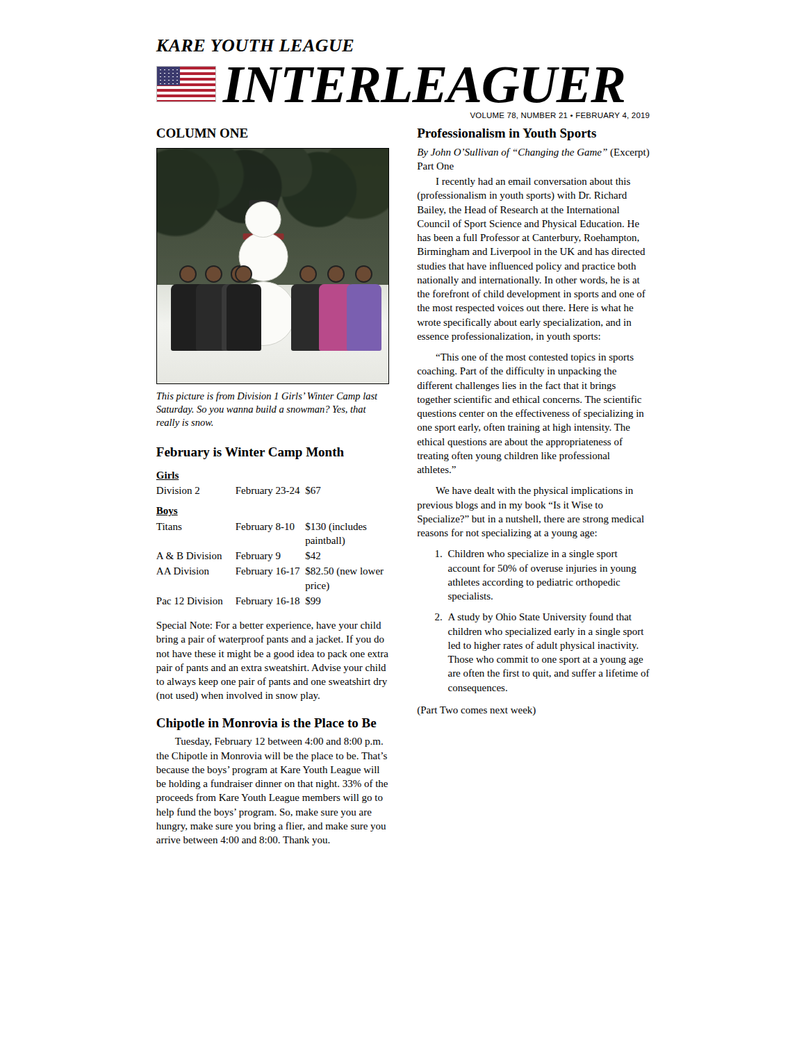KARE YOUTH LEAGUE
INTERLEAGUER
VOLUME 78, NUMBER 21 • FEBRUARY 4, 2019
COLUMN ONE
This picture is from Division 1 Girls’ Winter Camp last Saturday. So you wanna build a snowman? Yes, that really is snow.
February is Winter Camp Month
| Girls | | |
| Division 2 | February 23-24 | $67 |
| Boys | | |
| Titans | February 8-10 | $130 (includes paintball) |
| A & B Division | February 9 | $42 |
| AA Division | February 16-17 | $82.50 (new lower price) |
| Pac 12 Division | February 16-18 | $99 |
Special Note: For a better experience, have your child bring a pair of waterproof pants and a jacket. If you do not have these it might be a good idea to pack one extra pair of pants and an extra sweatshirt. Advise your child to always keep one pair of pants and one sweatshirt dry (not used) when involved in snow play.
Chipotle in Monrovia is the Place to Be
Tuesday, February 12 between 4:00 and 8:00 p.m. the Chipotle in Monrovia will be the place to be. That’s because the boys’ program at Kare Youth League will be holding a fundraiser dinner on that night. 33% of the proceeds from Kare Youth League members will go to help fund the boys’ program. So, make sure you are hungry, make sure you bring a flier, and make sure you arrive between 4:00 and 8:00. Thank you.
Professionalism in Youth Sports
By John O’Sullivan of “Changing the Game” (Excerpt) Part One
I recently had an email conversation about this (professionalism in youth sports) with Dr. Richard Bailey, the Head of Research at the International Council of Sport Science and Physical Education. He has been a full Professor at Canterbury, Roehampton, Birmingham and Liverpool in the UK and has directed studies that have influenced policy and practice both nationally and internationally. In other words, he is at the forefront of child development in sports and one of the most respected voices out there. Here is what he wrote specifically about early specialization, and in essence professionalization, in youth sports:
“This one of the most contested topics in sports coaching. Part of the difficulty in unpacking the different challenges lies in the fact that it brings together scientific and ethical concerns. The scientific questions center on the effectiveness of specializing in one sport early, often training at high intensity. The ethical questions are about the appropriateness of treating often young children like professional athletes.”
We have dealt with the physical implications in previous blogs and in my book “Is it Wise to Specialize?” but in a nutshell, there are strong medical reasons for not specializing at a young age:
Children who specialize in a single sport account for 50% of overuse injuries in young athletes according to pediatric orthopedic specialists.
A study by Ohio State University found that children who specialized early in a single sport led to higher rates of adult physical inactivity. Those who commit to one sport at a young age are often the first to quit, and suffer a lifetime of consequences.
(Part Two comes next week)